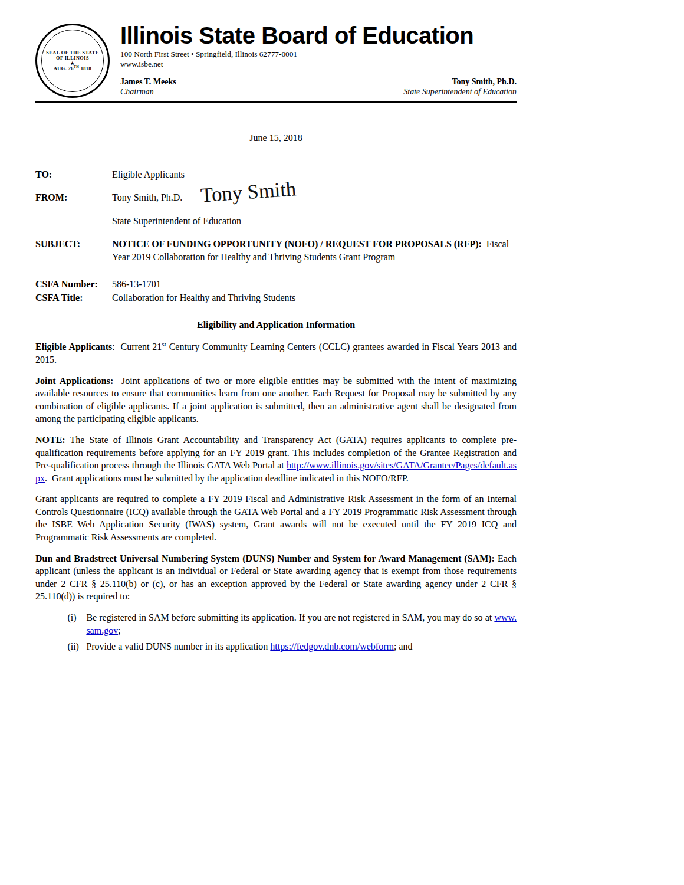SEAL OF THE STATE OF ILLINOIS
★
AUG. 26TH 1818
Illinois State Board of Education
100 North First Street • Springfield, Illinois 62777-0001
www.isbe.net
James T. Meeks
Chairman
Tony Smith, Ph.D.
State Superintendent of Education
June 15, 2018
| TO: | Eligible Applicants |
| FROM: | Tony Smith, Ph.D. Tony Smith |
| | State Superintendent of Education |
| SUBJECT: | NOTICE OF FUNDING OPPORTUNITY (NOFO) / REQUEST FOR PROPOSALS (RFP): Fiscal Year 2019 Collaboration for Healthy and Thriving Students Grant Program |
| CSFA Number: | 586-13-1701 |
| CSFA Title: | Collaboration for Healthy and Thriving Students |
Eligibility and Application Information
Eligible Applicants: Current 21st Century Community Learning Centers (CCLC) grantees awarded in Fiscal Years 2013 and 2015.
Joint Applications: Joint applications of two or more eligible entities may be submitted with the intent of maximizing available resources to ensure that communities learn from one another. Each Request for Proposal may be submitted by any combination of eligible applicants. If a joint application is submitted, then an administrative agent shall be designated from among the participating eligible applicants.
NOTE: The State of Illinois Grant Accountability and Transparency Act (GATA) requires applicants to complete pre-qualification requirements before applying for an FY 2019 grant. This includes completion of the Grantee Registration and Pre-qualification process through the Illinois GATA Web Portal at http://www.illinois.gov/sites/GATA/Grantee/Pages/default.aspx. Grant applications must be submitted by the application deadline indicated in this NOFO/RFP.
Grant applicants are required to complete a FY 2019 Fiscal and Administrative Risk Assessment in the form of an Internal Controls Questionnaire (ICQ) available through the GATA Web Portal and a FY 2019 Programmatic Risk Assessment through the ISBE Web Application Security (IWAS) system, Grant awards will not be executed until the FY 2019 ICQ and Programmatic Risk Assessments are completed.
Dun and Bradstreet Universal Numbering System (DUNS) Number and System for Award Management (SAM): Each applicant (unless the applicant is an individual or Federal or State awarding agency that is exempt from those requirements under 2 CFR § 25.110(b) or (c), or has an exception approved by the Federal or State awarding agency under 2 CFR § 25.110(d)) is required to:
Be registered in SAM before submitting its application. If you are not registered in SAM, you may do so at www.sam.gov;
Provide a valid DUNS number in its application https://fedgov.dnb.com/webform; and